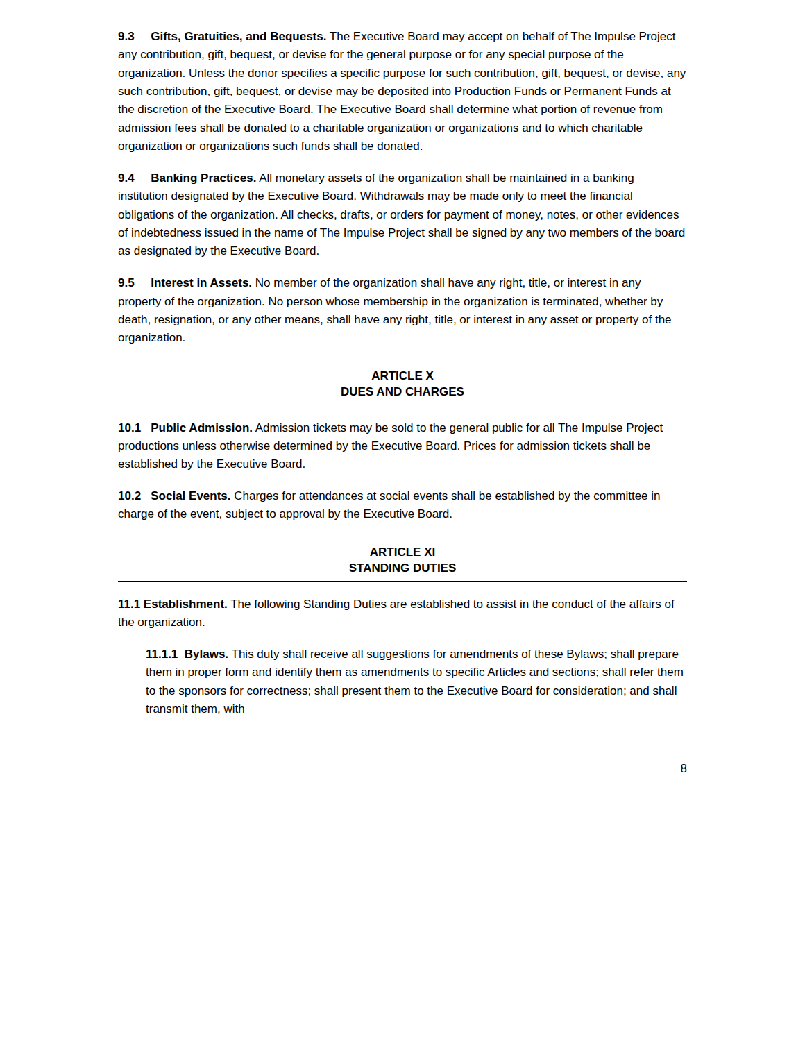9.3 Gifts, Gratuities, and Bequests. The Executive Board may accept on behalf of The Impulse Project any contribution, gift, bequest, or devise for the general purpose or for any special purpose of the organization. Unless the donor specifies a specific purpose for such contribution, gift, bequest, or devise, any such contribution, gift, bequest, or devise may be deposited into Production Funds or Permanent Funds at the discretion of the Executive Board. The Executive Board shall determine what portion of revenue from admission fees shall be donated to a charitable organization or organizations and to which charitable organization or organizations such funds shall be donated.
9.4 Banking Practices. All monetary assets of the organization shall be maintained in a banking institution designated by the Executive Board. Withdrawals may be made only to meet the financial obligations of the organization. All checks, drafts, or orders for payment of money, notes, or other evidences of indebtedness issued in the name of The Impulse Project shall be signed by any two members of the board as designated by the Executive Board.
9.5 Interest in Assets. No member of the organization shall have any right, title, or interest in any property of the organization. No person whose membership in the organization is terminated, whether by death, resignation, or any other means, shall have any right, title, or interest in any asset or property of the organization.
ARTICLE X
DUES AND CHARGES
10.1 Public Admission. Admission tickets may be sold to the general public for all The Impulse Project productions unless otherwise determined by the Executive Board. Prices for admission tickets shall be established by the Executive Board.
10.2 Social Events. Charges for attendances at social events shall be established by the committee in charge of the event, subject to approval by the Executive Board.
ARTICLE XI
STANDING DUTIES
11.1 Establishment. The following Standing Duties are established to assist in the conduct of the affairs of the organization.
11.1.1 Bylaws. This duty shall receive all suggestions for amendments of these Bylaws; shall prepare them in proper form and identify them as amendments to specific Articles and sections; shall refer them to the sponsors for correctness; shall present them to the Executive Board for consideration; and shall transmit them, with
8